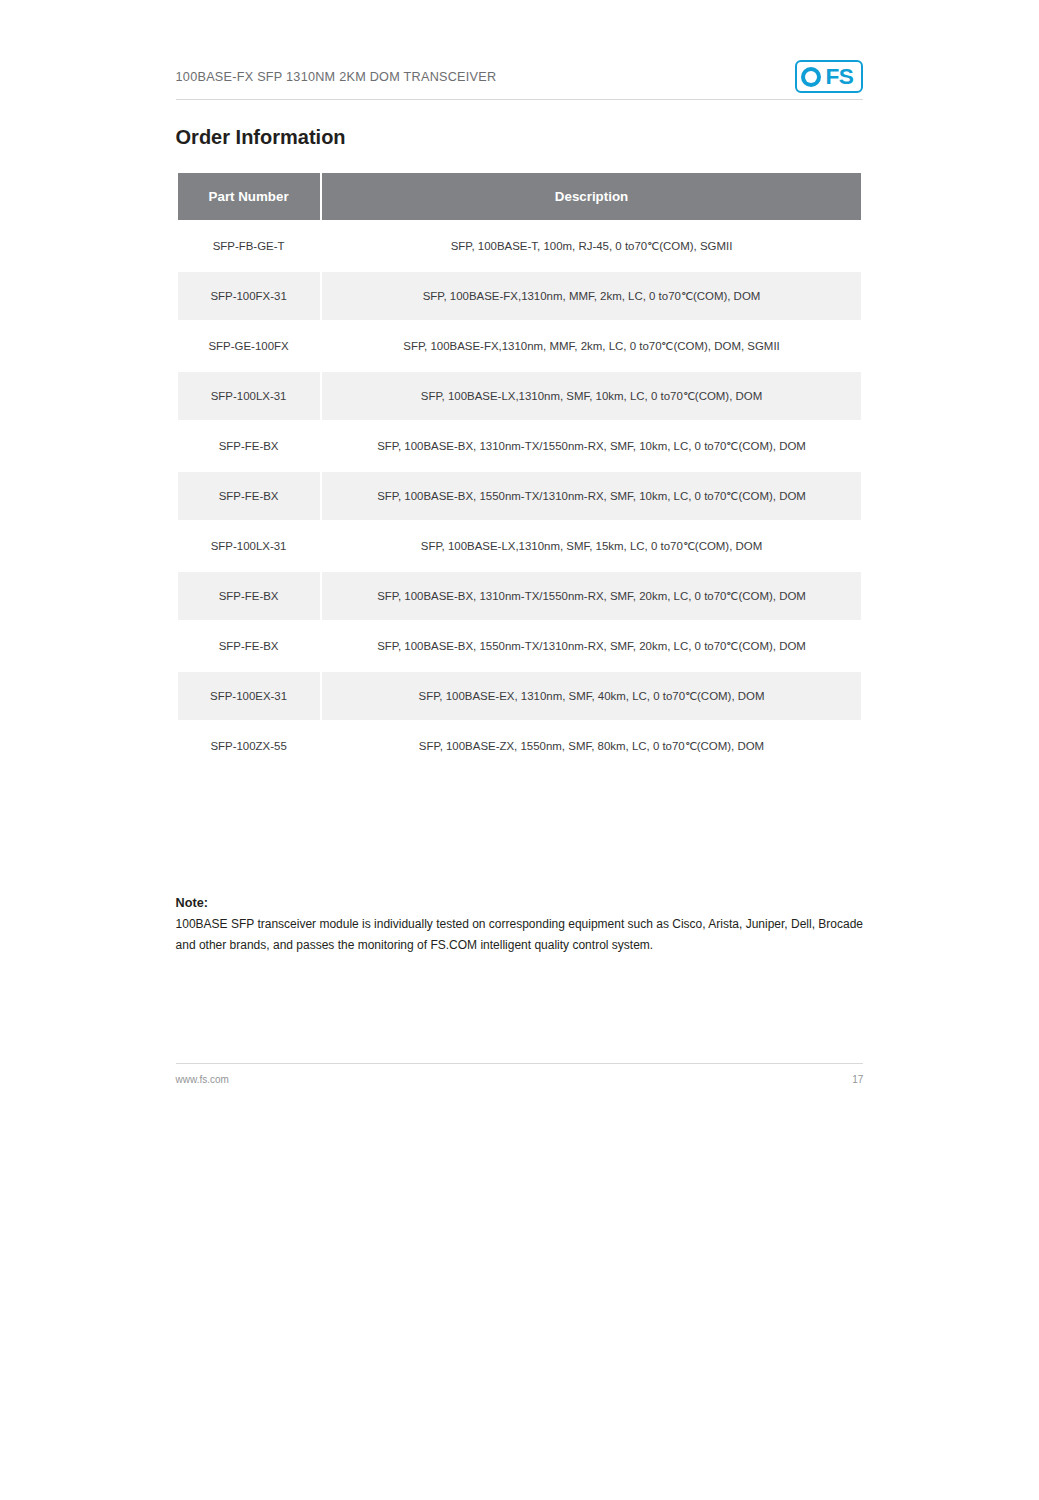100BASE-FX SFP 1310NM 2KM DOM TRANSCEIVER
FS
Order Information
| Part Number | Description |
| --- | --- |
| SFP-FB-GE-T | SFP, 100BASE-T, 100m, RJ-45, 0 to70℃(COM), SGMII |
| SFP-100FX-31 | SFP, 100BASE-FX,1310nm, MMF, 2km, LC, 0 to70℃(COM), DOM |
| SFP-GE-100FX | SFP, 100BASE-FX,1310nm, MMF, 2km, LC, 0 to70℃(COM), DOM, SGMII |
| SFP-100LX-31 | SFP, 100BASE-LX,1310nm, SMF, 10km, LC, 0 to70℃(COM), DOM |
| SFP-FE-BX | SFP, 100BASE-BX, 1310nm-TX/1550nm-RX, SMF, 10km, LC, 0 to70℃(COM), DOM |
| SFP-FE-BX | SFP, 100BASE-BX, 1550nm-TX/1310nm-RX, SMF, 10km, LC, 0 to70℃(COM), DOM |
| SFP-100LX-31 | SFP, 100BASE-LX,1310nm, SMF, 15km, LC, 0 to70℃(COM), DOM |
| SFP-FE-BX | SFP, 100BASE-BX, 1310nm-TX/1550nm-RX, SMF, 20km, LC, 0 to70℃(COM), DOM |
| SFP-FE-BX | SFP, 100BASE-BX, 1550nm-TX/1310nm-RX, SMF, 20km, LC, 0 to70℃(COM), DOM |
| SFP-100EX-31 | SFP, 100BASE-EX, 1310nm, SMF, 40km, LC, 0 to70℃(COM), DOM |
| SFP-100ZX-55 | SFP, 100BASE-ZX, 1550nm, SMF, 80km, LC, 0 to70℃(COM), DOM |
Note:
100BASE SFP transceiver module is individually tested on corresponding equipment such as Cisco, Arista, Juniper, Dell, Brocade and other brands, and passes the monitoring of FS.COM intelligent quality control system.
www.fs.com 17